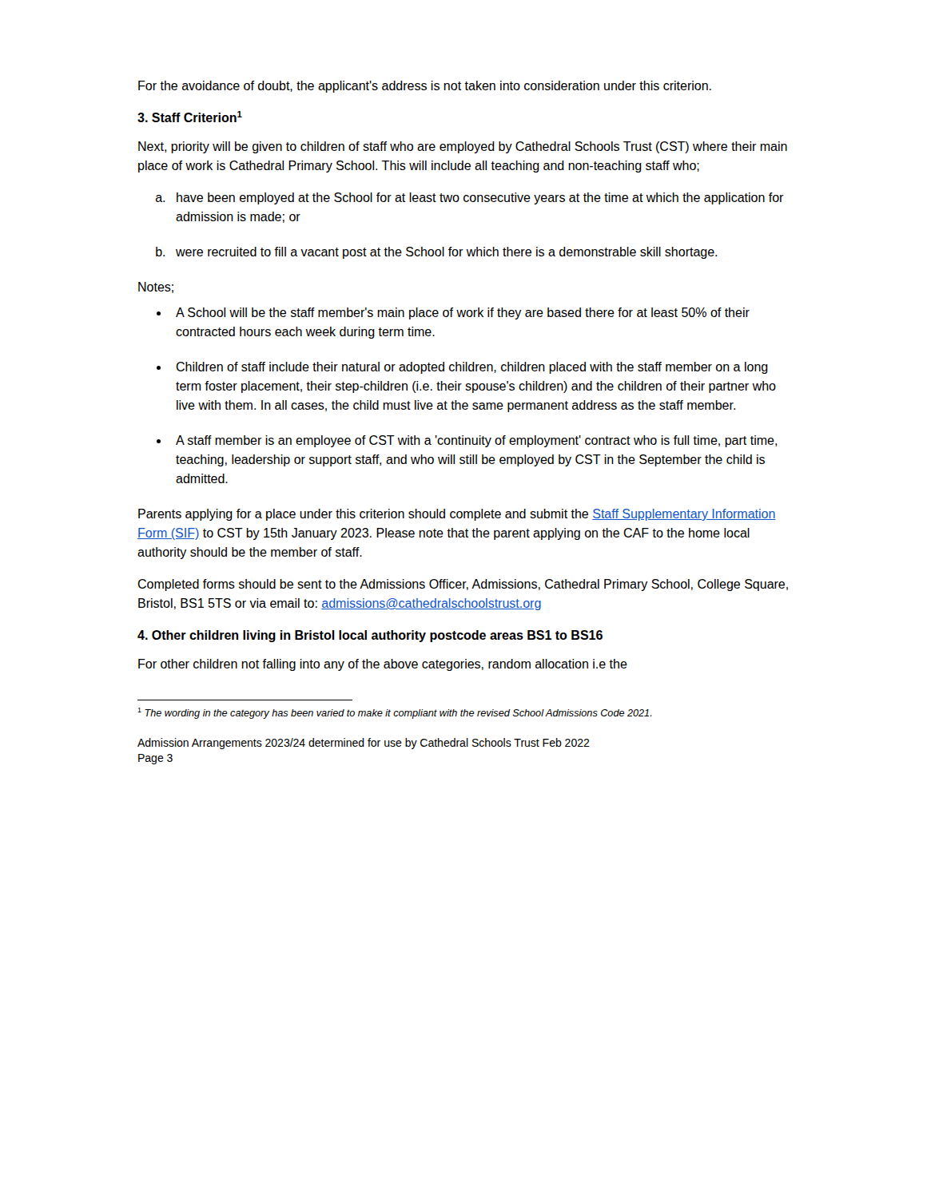For the avoidance of doubt, the applicant's address is not taken into consideration under this criterion.
3. Staff Criterion1
Next, priority will be given to children of staff who are employed by Cathedral Schools Trust (CST) where their main place of work is Cathedral Primary School. This will include all teaching and non-teaching staff who;
have been employed at the School for at least two consecutive years at the time at which the application for admission is made; or
were recruited to fill a vacant post at the School for which there is a demonstrable skill shortage.
Notes;
A School will be the staff member's main place of work if they are based there for at least 50% of their contracted hours each week during term time.
Children of staff include their natural or adopted children, children placed with the staff member on a long term foster placement, their step-children (i.e. their spouse's children) and the children of their partner who live with them. In all cases, the child must live at the same permanent address as the staff member.
A staff member is an employee of CST with a 'continuity of employment' contract who is full time, part time, teaching, leadership or support staff, and who will still be employed by CST in the September the child is admitted.
Parents applying for a place under this criterion should complete and submit the Staff Supplementary Information Form (SIF) to CST by 15th January 2023. Please note that the parent applying on the CAF to the home local authority should be the member of staff.
Completed forms should be sent to the Admissions Officer, Admissions, Cathedral Primary School, College Square, Bristol, BS1 5TS or via email to: admissions@cathedralschoolstrust.org
4. Other children living in Bristol local authority postcode areas BS1 to BS16
For other children not falling into any of the above categories, random allocation i.e the
1 The wording in the category has been varied to make it compliant with the revised School Admissions Code 2021.
Admission Arrangements 2023/24 determined for use by Cathedral Schools Trust Feb 2022
Page 3